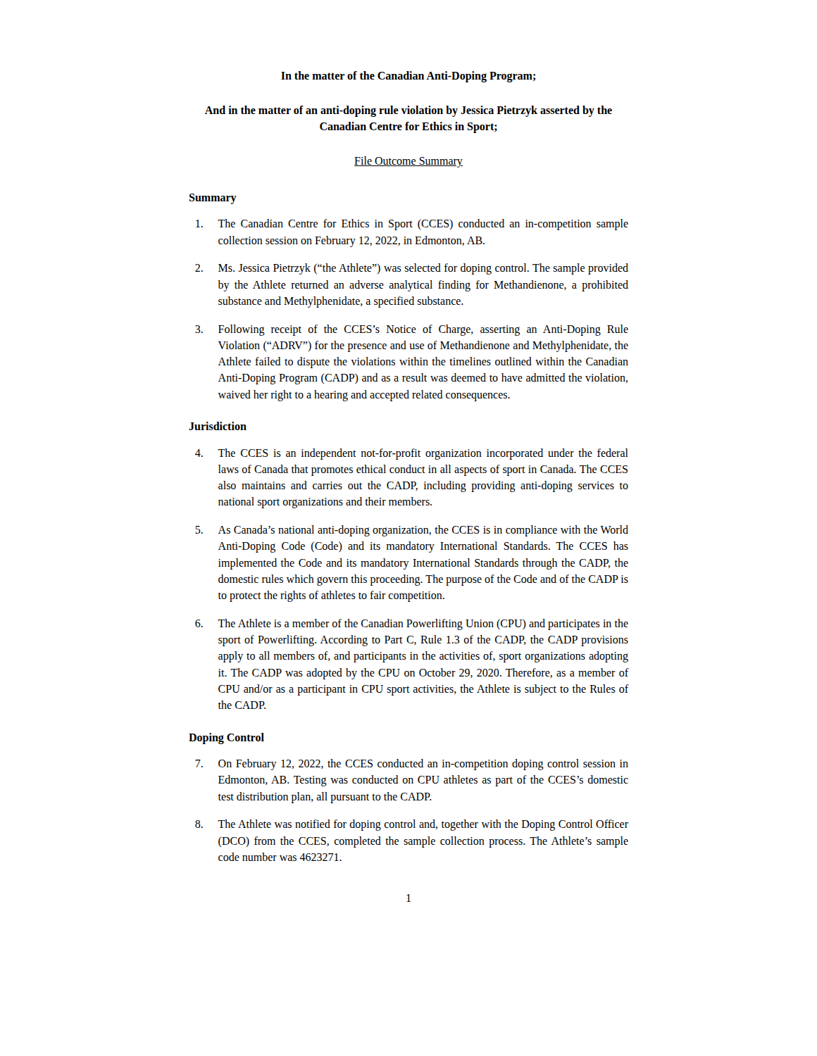In the matter of the Canadian Anti-Doping Program;
And in the matter of an anti-doping rule violation by Jessica Pietrzyk asserted by the Canadian Centre for Ethics in Sport;
File Outcome Summary
Summary
The Canadian Centre for Ethics in Sport (CCES) conducted an in-competition sample collection session on February 12, 2022, in Edmonton, AB.
Ms. Jessica Pietrzyk (“the Athlete”) was selected for doping control. The sample provided by the Athlete returned an adverse analytical finding for Methandienone, a prohibited substance and Methylphenidate, a specified substance.
Following receipt of the CCES’s Notice of Charge, asserting an Anti-Doping Rule Violation (“ADRV”) for the presence and use of Methandienone and Methylphenidate, the Athlete failed to dispute the violations within the timelines outlined within the Canadian Anti-Doping Program (CADP) and as a result was deemed to have admitted the violation, waived her right to a hearing and accepted related consequences.
Jurisdiction
The CCES is an independent not-for-profit organization incorporated under the federal laws of Canada that promotes ethical conduct in all aspects of sport in Canada. The CCES also maintains and carries out the CADP, including providing anti-doping services to national sport organizations and their members.
As Canada’s national anti-doping organization, the CCES is in compliance with the World Anti-Doping Code (Code) and its mandatory International Standards. The CCES has implemented the Code and its mandatory International Standards through the CADP, the domestic rules which govern this proceeding. The purpose of the Code and of the CADP is to protect the rights of athletes to fair competition.
The Athlete is a member of the Canadian Powerlifting Union (CPU) and participates in the sport of Powerlifting. According to Part C, Rule 1.3 of the CADP, the CADP provisions apply to all members of, and participants in the activities of, sport organizations adopting it. The CADP was adopted by the CPU on October 29, 2020. Therefore, as a member of CPU and/or as a participant in CPU sport activities, the Athlete is subject to the Rules of the CADP.
Doping Control
On February 12, 2022, the CCES conducted an in-competition doping control session in Edmonton, AB. Testing was conducted on CPU athletes as part of the CCES’s domestic test distribution plan, all pursuant to the CADP.
The Athlete was notified for doping control and, together with the Doping Control Officer (DCO) from the CCES, completed the sample collection process. The Athlete’s sample code number was 4623271.
1